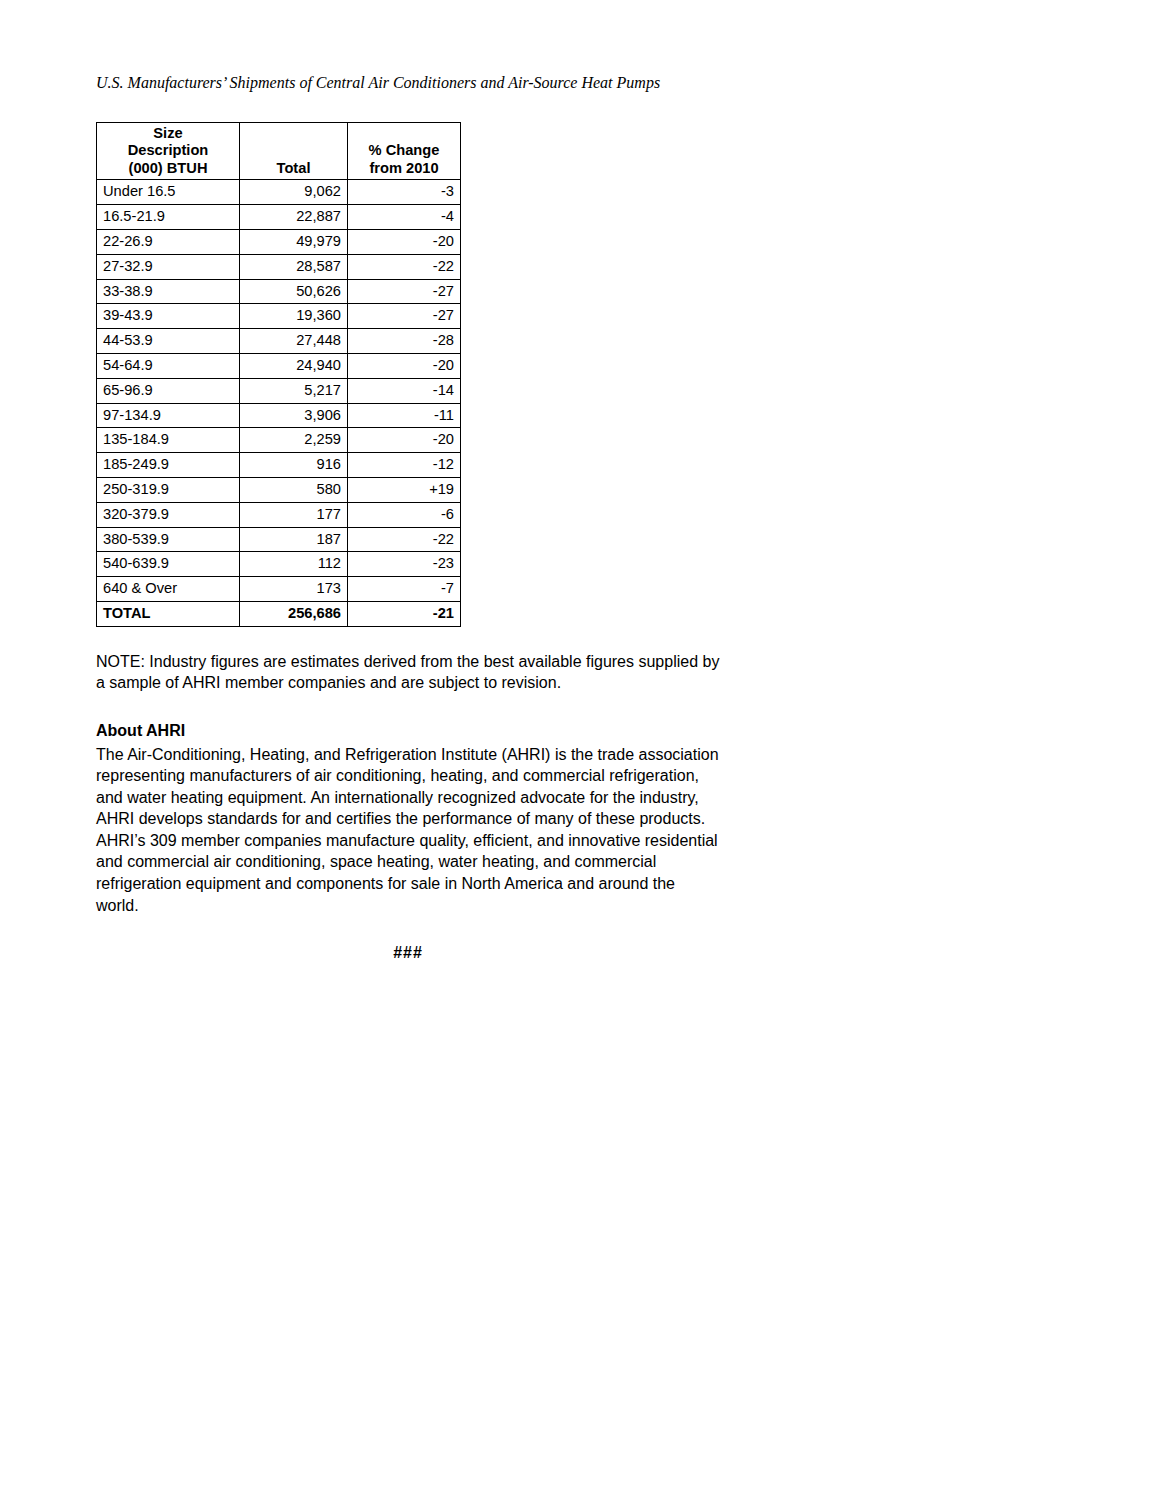U.S. Manufacturers’ Shipments of Central Air Conditioners and Air-Source Heat Pumps
| Size Description (000) BTUH | Total | % Change from 2010 |
| --- | --- | --- |
| Under 16.5 | 9,062 | -3 |
| 16.5-21.9 | 22,887 | -4 |
| 22-26.9 | 49,979 | -20 |
| 27-32.9 | 28,587 | -22 |
| 33-38.9 | 50,626 | -27 |
| 39-43.9 | 19,360 | -27 |
| 44-53.9 | 27,448 | -28 |
| 54-64.9 | 24,940 | -20 |
| 65-96.9 | 5,217 | -14 |
| 97-134.9 | 3,906 | -11 |
| 135-184.9 | 2,259 | -20 |
| 185-249.9 | 916 | -12 |
| 250-319.9 | 580 | +19 |
| 320-379.9 | 177 | -6 |
| 380-539.9 | 187 | -22 |
| 540-639.9 | 112 | -23 |
| 640 & Over | 173 | -7 |
| TOTAL | 256,686 | -21 |
NOTE: Industry figures are estimates derived from the best available figures supplied by a sample of AHRI member companies and are subject to revision.
About AHRI
The Air-Conditioning, Heating, and Refrigeration Institute (AHRI) is the trade association representing manufacturers of air conditioning, heating, and commercial refrigeration, and water heating equipment. An internationally recognized advocate for the industry, AHRI develops standards for and certifies the performance of many of these products. AHRI’s 309 member companies manufacture quality, efficient, and innovative residential and commercial air conditioning, space heating, water heating, and commercial refrigeration equipment and components for sale in North America and around the world.
###